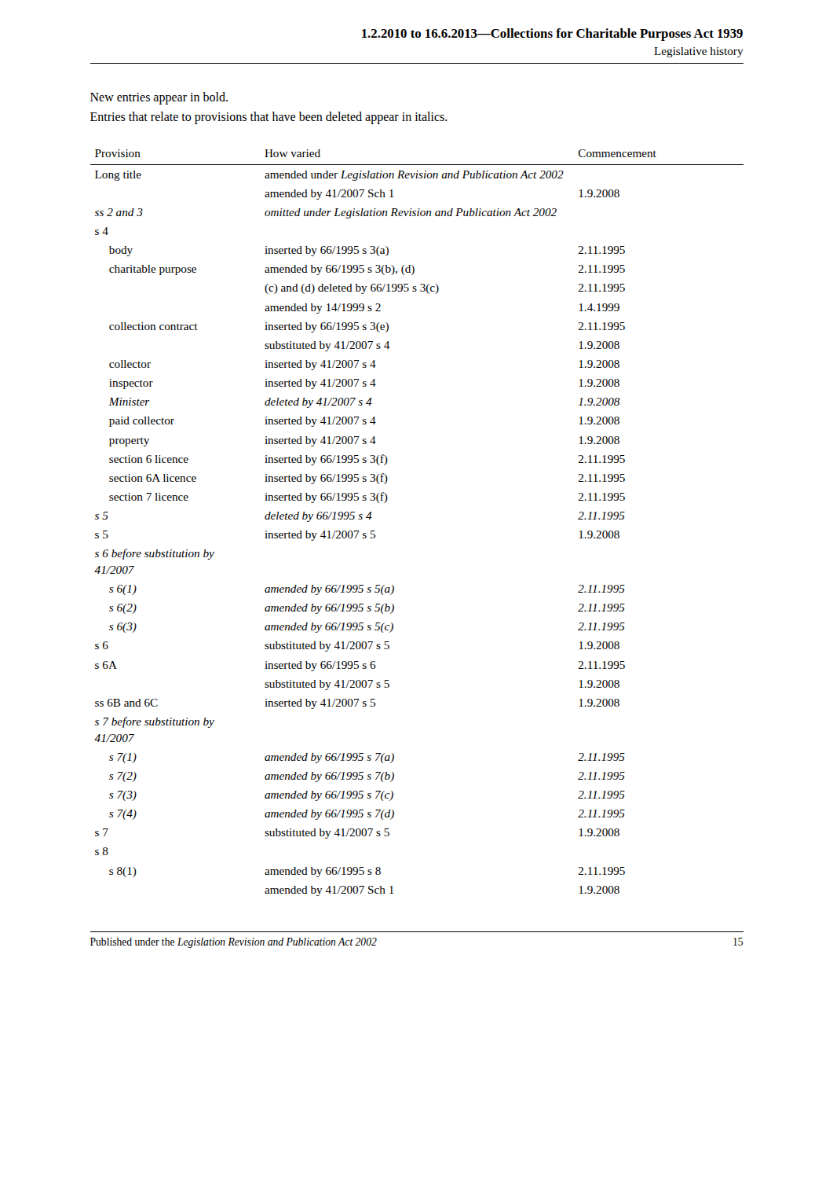1.2.2010 to 16.6.2013—Collections for Charitable Purposes Act 1939
Legislative history
New entries appear in bold.
Entries that relate to provisions that have been deleted appear in italics.
| Provision | How varied | Commencement |
| --- | --- | --- |
| Long title | amended under Legislation Revision and Publication Act 2002 | |
| | amended by 41/2007 Sch 1 | 1.9.2008 |
| ss 2 and 3 | omitted under Legislation Revision and Publication Act 2002 | |
| s 4 | | |
| body | inserted by 66/1995 s 3(a) | 2.11.1995 |
| charitable purpose | amended by 66/1995 s 3(b), (d) | 2.11.1995 |
| | (c) and (d) deleted by 66/1995 s 3(c) | 2.11.1995 |
| | amended by 14/1999 s 2 | 1.4.1999 |
| collection contract | inserted by 66/1995 s 3(e) | 2.11.1995 |
| | substituted by 41/2007 s 4 | 1.9.2008 |
| collector | inserted by 41/2007 s 4 | 1.9.2008 |
| inspector | inserted by 41/2007 s 4 | 1.9.2008 |
| Minister | deleted by 41/2007 s 4 | 1.9.2008 |
| paid collector | inserted by 41/2007 s 4 | 1.9.2008 |
| property | inserted by 41/2007 s 4 | 1.9.2008 |
| section 6 licence | inserted by 66/1995 s 3(f) | 2.11.1995 |
| section 6A licence | inserted by 66/1995 s 3(f) | 2.11.1995 |
| section 7 licence | inserted by 66/1995 s 3(f) | 2.11.1995 |
| s 5 | deleted by 66/1995 s 4 | 2.11.1995 |
| s 5 | inserted by 41/2007 s 5 | 1.9.2008 |
| s 6 before substitution by 41/2007 | | |
| s 6(1) | amended by 66/1995 s 5(a) | 2.11.1995 |
| s 6(2) | amended by 66/1995 s 5(b) | 2.11.1995 |
| s 6(3) | amended by 66/1995 s 5(c) | 2.11.1995 |
| s 6 | substituted by 41/2007 s 5 | 1.9.2008 |
| s 6A | inserted by 66/1995 s 6 | 2.11.1995 |
| | substituted by 41/2007 s 5 | 1.9.2008 |
| ss 6B and 6C | inserted by 41/2007 s 5 | 1.9.2008 |
| s 7 before substitution by 41/2007 | | |
| s 7(1) | amended by 66/1995 s 7(a) | 2.11.1995 |
| s 7(2) | amended by 66/1995 s 7(b) | 2.11.1995 |
| s 7(3) | amended by 66/1995 s 7(c) | 2.11.1995 |
| s 7(4) | amended by 66/1995 s 7(d) | 2.11.1995 |
| s 7 | substituted by 41/2007 s 5 | 1.9.2008 |
| s 8 | | |
| s 8(1) | amended by 66/1995 s 8 | 2.11.1995 |
| | amended by 41/2007 Sch 1 | 1.9.2008 |
Published under the Legislation Revision and Publication Act 2002 15